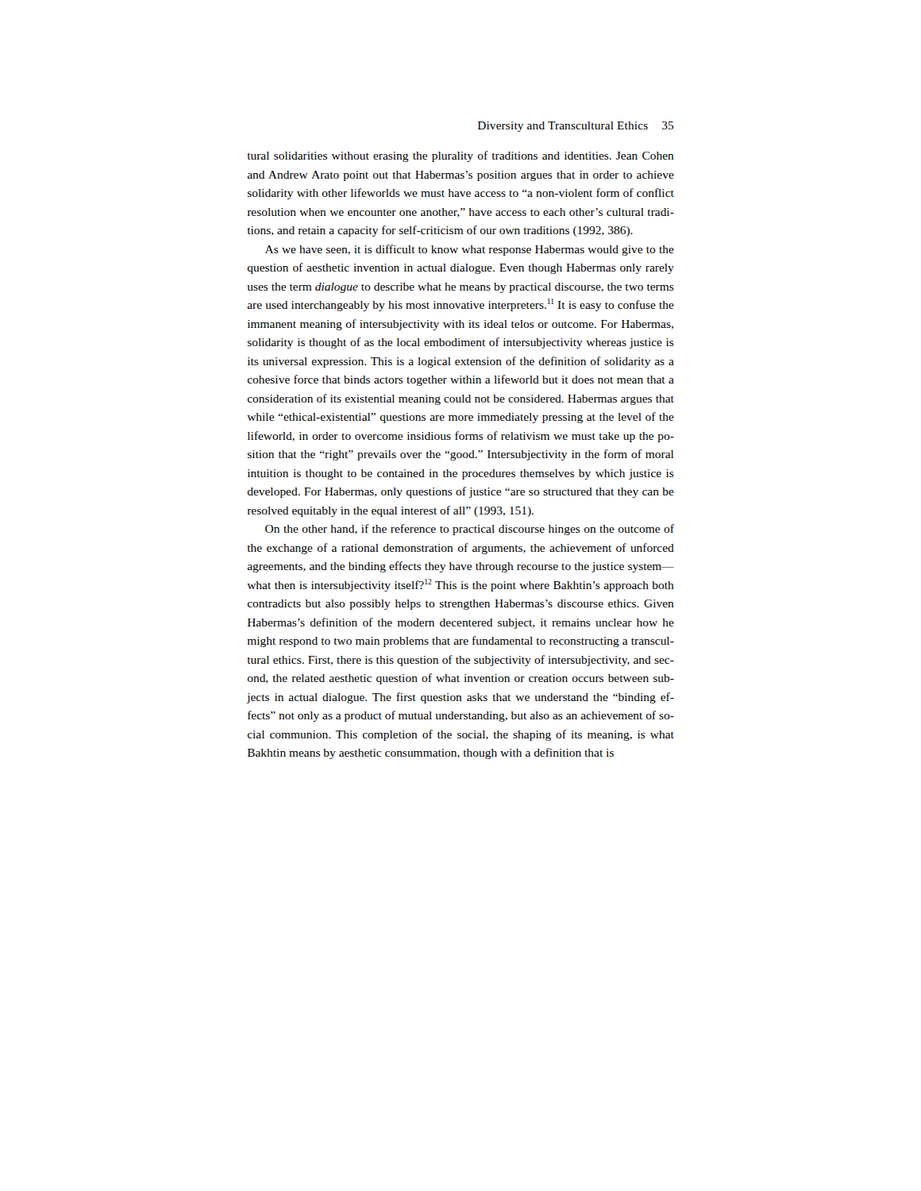Diversity and Transcultural Ethics35
tural solidarities without erasing the plurality of traditions and identities. Jean Cohen and Andrew Arato point out that Habermas’s position argues that in order to achieve solidarity with other lifeworlds we must have access to “a non-violent form of conflict resolution when we encounter one another,” have access to each other’s cultural traditions, and retain a capacity for self-criticism of our own traditions (1992, 386).
As we have seen, it is difficult to know what response Habermas would give to the question of aesthetic invention in actual dialogue. Even though Habermas only rarely uses the term dialogue to describe what he means by practical discourse, the two terms are used interchangeably by his most innovative interpreters.11 It is easy to confuse the immanent meaning of intersubjectivity with its ideal telos or outcome. For Habermas, solidarity is thought of as the local embodiment of intersubjectivity whereas justice is its universal expression. This is a logical extension of the definition of solidarity as a cohesive force that binds actors together within a lifeworld but it does not mean that a consideration of its existential meaning could not be considered. Habermas argues that while “ethical-existential” questions are more immediately pressing at the level of the lifeworld, in order to overcome insidious forms of relativism we must take up the position that the “right” prevails over the “good.” Intersubjectivity in the form of moral intuition is thought to be contained in the procedures themselves by which justice is developed. For Habermas, only questions of justice “are so structured that they can be resolved equitably in the equal interest of all” (1993, 151).
On the other hand, if the reference to practical discourse hinges on the outcome of the exchange of a rational demonstration of arguments, the achievement of unforced agreements, and the binding effects they have through recourse to the justice system—what then is intersubjectivity itself?12 This is the point where Bakhtin’s approach both contradicts but also possibly helps to strengthen Habermas’s discourse ethics. Given Habermas’s definition of the modern decentered subject, it remains unclear how he might respond to two main problems that are fundamental to reconstructing a transcultural ethics. First, there is this question of the subjectivity of intersubjectivity, and second, the related aesthetic question of what invention or creation occurs between subjects in actual dialogue. The first question asks that we understand the “binding effects” not only as a product of mutual understanding, but also as an achievement of social communion. This completion of the social, the shaping of its meaning, is what Bakhtin means by aesthetic consummation, though with a definition that is